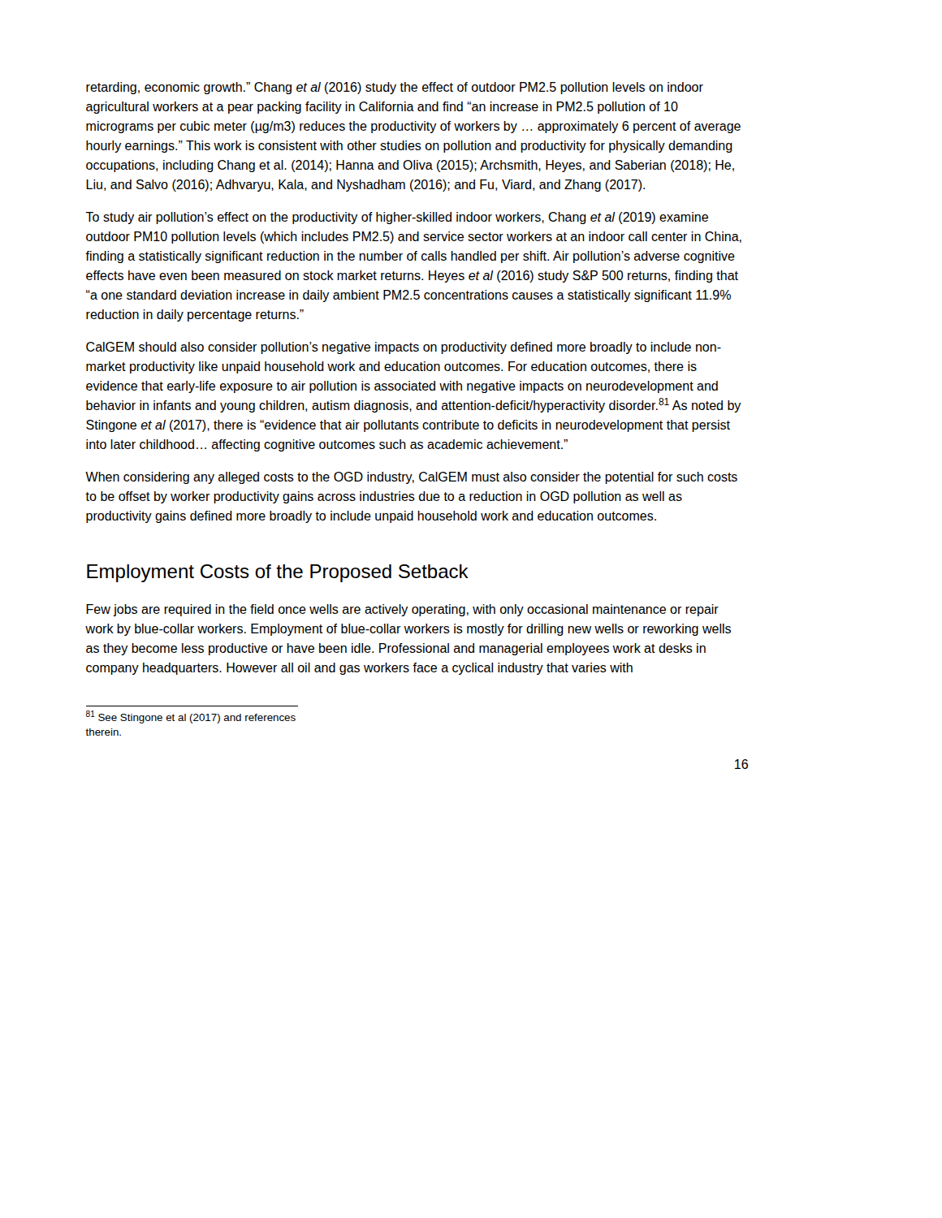retarding, economic growth.” Chang et al (2016) study the effect of outdoor PM2.5 pollution levels on indoor agricultural workers at a pear packing facility in California and find “an increase in PM2.5 pollution of 10 micrograms per cubic meter (µg/m3) reduces the productivity of workers by … approximately 6 percent of average hourly earnings.” This work is consistent with other studies on pollution and productivity for physically demanding occupations, including Chang et al. (2014); Hanna and Oliva (2015); Archsmith, Heyes, and Saberian (2018); He, Liu, and Salvo (2016); Adhvaryu, Kala, and Nyshadham (2016); and Fu, Viard, and Zhang (2017).
To study air pollution’s effect on the productivity of higher-skilled indoor workers, Chang et al (2019) examine outdoor PM10 pollution levels (which includes PM2.5) and service sector workers at an indoor call center in China, finding a statistically significant reduction in the number of calls handled per shift. Air pollution’s adverse cognitive effects have even been measured on stock market returns. Heyes et al (2016) study S&P 500 returns, finding that “a one standard deviation increase in daily ambient PM2.5 concentrations causes a statistically significant 11.9% reduction in daily percentage returns.”
CalGEM should also consider pollution’s negative impacts on productivity defined more broadly to include non-market productivity like unpaid household work and education outcomes. For education outcomes, there is evidence that early-life exposure to air pollution is associated with negative impacts on neurodevelopment and behavior in infants and young children, autism diagnosis, and attention-deficit/hyperactivity disorder.81 As noted by Stingone et al (2017), there is “evidence that air pollutants contribute to deficits in neurodevelopment that persist into later childhood… affecting cognitive outcomes such as academic achievement.”
When considering any alleged costs to the OGD industry, CalGEM must also consider the potential for such costs to be offset by worker productivity gains across industries due to a reduction in OGD pollution as well as productivity gains defined more broadly to include unpaid household work and education outcomes.
Employment Costs of the Proposed Setback
Few jobs are required in the field once wells are actively operating, with only occasional maintenance or repair work by blue-collar workers. Employment of blue-collar workers is mostly for drilling new wells or reworking wells as they become less productive or have been idle. Professional and managerial employees work at desks in company headquarters. However all oil and gas workers face a cyclical industry that varies with
81 See Stingone et al (2017) and references therein.
16